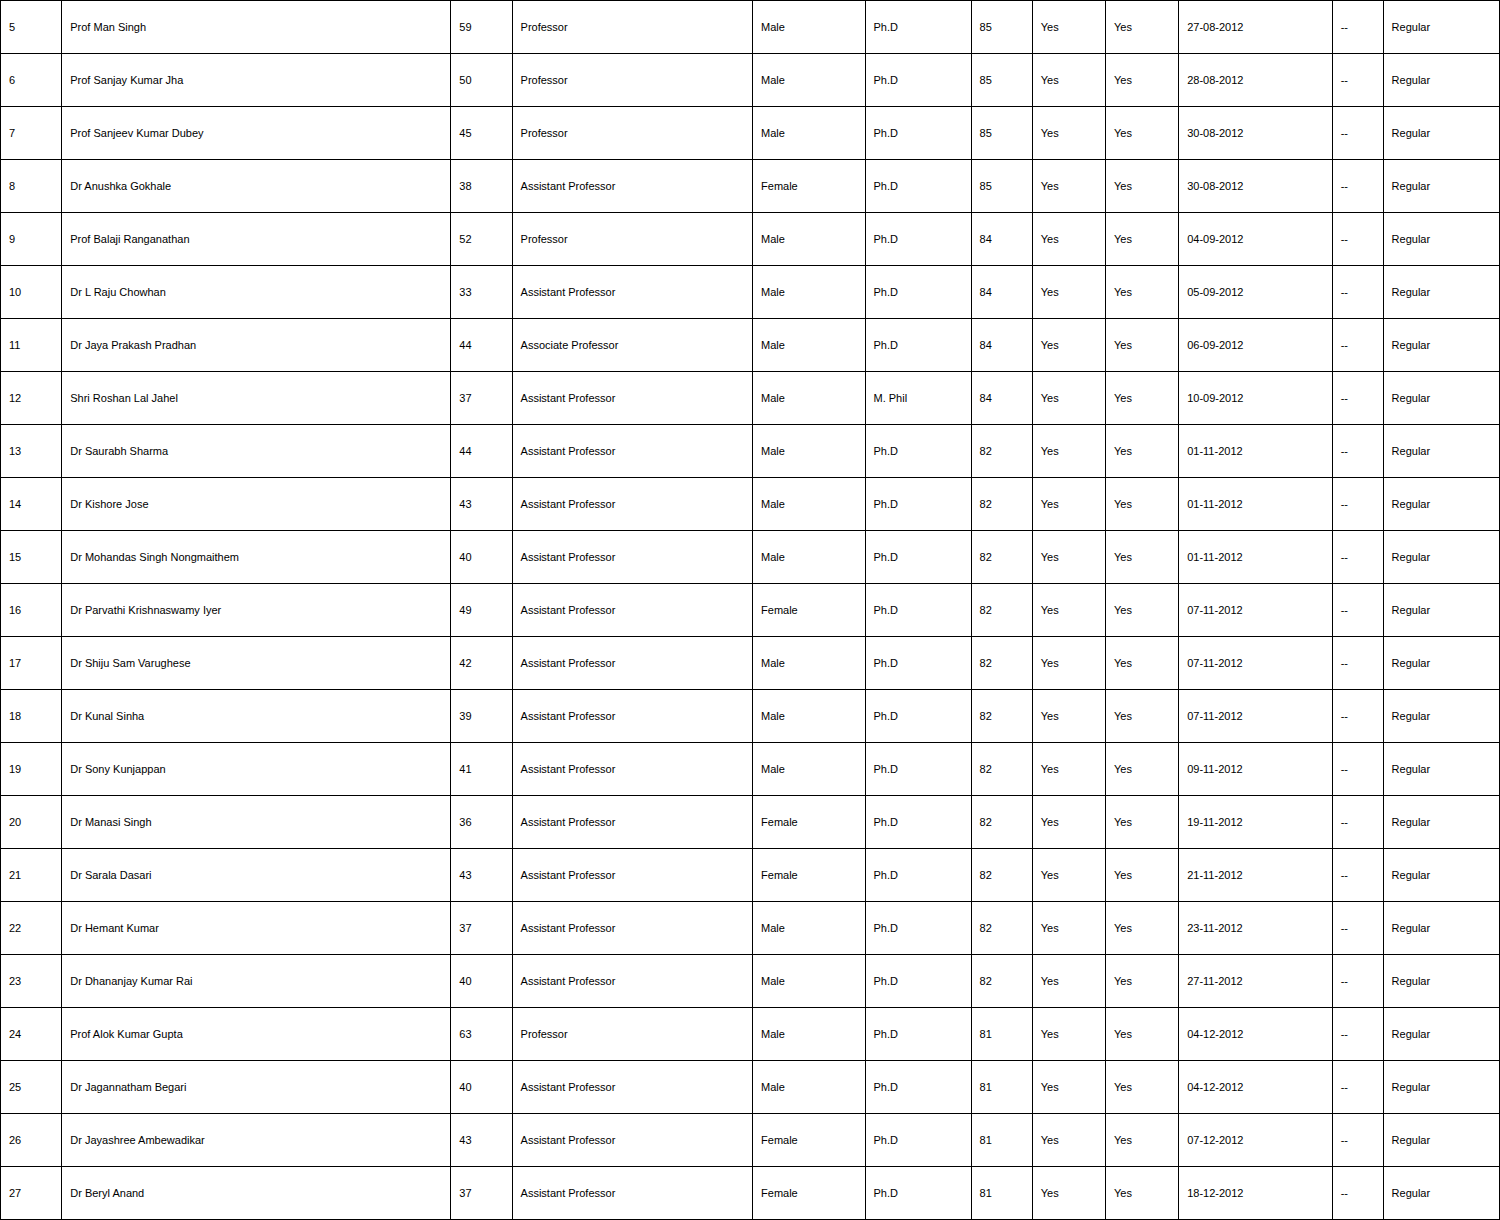| 5 | Prof Man Singh | 59 | Professor | Male | Ph.D | 85 | Yes | Yes | 27-08-2012 | -- | Regular |
| 6 | Prof Sanjay Kumar Jha | 50 | Professor | Male | Ph.D | 85 | Yes | Yes | 28-08-2012 | -- | Regular |
| 7 | Prof Sanjeev Kumar Dubey | 45 | Professor | Male | Ph.D | 85 | Yes | Yes | 30-08-2012 | -- | Regular |
| 8 | Dr Anushka Gokhale | 38 | Assistant Professor | Female | Ph.D | 85 | Yes | Yes | 30-08-2012 | -- | Regular |
| 9 | Prof Balaji Ranganathan | 52 | Professor | Male | Ph.D | 84 | Yes | Yes | 04-09-2012 | -- | Regular |
| 10 | Dr L Raju Chowhan | 33 | Assistant Professor | Male | Ph.D | 84 | Yes | Yes | 05-09-2012 | -- | Regular |
| 11 | Dr Jaya Prakash Pradhan | 44 | Associate Professor | Male | Ph.D | 84 | Yes | Yes | 06-09-2012 | -- | Regular |
| 12 | Shri Roshan Lal Jahel | 37 | Assistant Professor | Male | M. Phil | 84 | Yes | Yes | 10-09-2012 | -- | Regular |
| 13 | Dr Saurabh Sharma | 44 | Assistant Professor | Male | Ph.D | 82 | Yes | Yes | 01-11-2012 | -- | Regular |
| 14 | Dr Kishore Jose | 43 | Assistant Professor | Male | Ph.D | 82 | Yes | Yes | 01-11-2012 | -- | Regular |
| 15 | Dr Mohandas Singh Nongmaithem | 40 | Assistant Professor | Male | Ph.D | 82 | Yes | Yes | 01-11-2012 | -- | Regular |
| 16 | Dr Parvathi Krishnaswamy Iyer | 49 | Assistant Professor | Female | Ph.D | 82 | Yes | Yes | 07-11-2012 | -- | Regular |
| 17 | Dr Shiju Sam Varughese | 42 | Assistant Professor | Male | Ph.D | 82 | Yes | Yes | 07-11-2012 | -- | Regular |
| 18 | Dr Kunal Sinha | 39 | Assistant Professor | Male | Ph.D | 82 | Yes | Yes | 07-11-2012 | -- | Regular |
| 19 | Dr Sony Kunjappan | 41 | Assistant Professor | Male | Ph.D | 82 | Yes | Yes | 09-11-2012 | -- | Regular |
| 20 | Dr Manasi Singh | 36 | Assistant Professor | Female | Ph.D | 82 | Yes | Yes | 19-11-2012 | -- | Regular |
| 21 | Dr Sarala Dasari | 43 | Assistant Professor | Female | Ph.D | 82 | Yes | Yes | 21-11-2012 | -- | Regular |
| 22 | Dr Hemant Kumar | 37 | Assistant Professor | Male | Ph.D | 82 | Yes | Yes | 23-11-2012 | -- | Regular |
| 23 | Dr Dhananjay Kumar Rai | 40 | Assistant Professor | Male | Ph.D | 82 | Yes | Yes | 27-11-2012 | -- | Regular |
| 24 | Prof Alok Kumar Gupta | 63 | Professor | Male | Ph.D | 81 | Yes | Yes | 04-12-2012 | -- | Regular |
| 25 | Dr Jagannatham Begari | 40 | Assistant Professor | Male | Ph.D | 81 | Yes | Yes | 04-12-2012 | -- | Regular |
| 26 | Dr Jayashree Ambewadikar | 43 | Assistant Professor | Female | Ph.D | 81 | Yes | Yes | 07-12-2012 | -- | Regular |
| 27 | Dr Beryl Anand | 37 | Assistant Professor | Female | Ph.D | 81 | Yes | Yes | 18-12-2012 | -- | Regular |